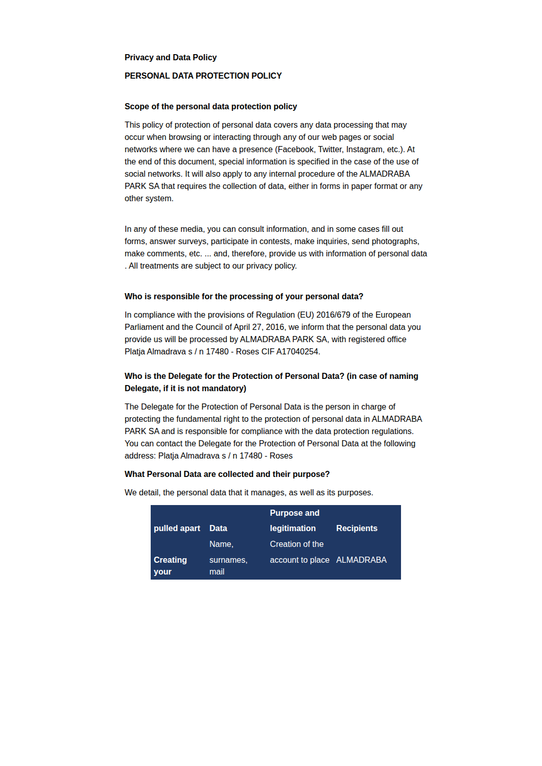Privacy and Data Policy
PERSONAL DATA PROTECTION POLICY
Scope of the personal data protection policy
This policy of protection of personal data covers any data processing that may occur when browsing or interacting through any of our web pages or social networks where we can have a presence (Facebook, Twitter, Instagram, etc.). At the end of this document, special information is specified in the case of the use of social networks. It will also apply to any internal procedure of the ALMADRABA PARK SA that requires the collection of data, either in forms in paper format or any other system.
In any of these media, you can consult information, and in some cases fill out forms, answer surveys, participate in contests, make inquiries, send photographs, make comments, etc. ... and, therefore, provide us with information of personal data . All treatments are subject to our privacy policy.
Who is responsible for the processing of your personal data?
In compliance with the provisions of Regulation (EU) 2016/679 of the European Parliament and the Council of April 27, 2016, we inform that the personal data you provide us will be processed by ALMADRABA PARK SA, with registered office Platja Almadrava s / n 17480 - Roses CIF A17040254.
Who is the Delegate for the Protection of Personal Data? (in case of naming Delegate, if it is not mandatory)
The Delegate for the Protection of Personal Data is the person in charge of protecting the fundamental right to the protection of personal data in ALMADRABA PARK SA and is responsible for compliance with the data protection regulations. You can contact the Delegate for the Protection of Personal Data at the following address: Platja Almadrava s / n 17480 - Roses
What Personal Data are collected and their purpose?
We detail, the personal data that it manages, as well as its purposes.
| | | Purpose and | |
| --- | --- | --- | --- |
| pulled apart | Data | legitimation | Recipients |
| | Name, | Creation of the | |
| Creating your | surnames, mail | account to place | ALMADRABA |